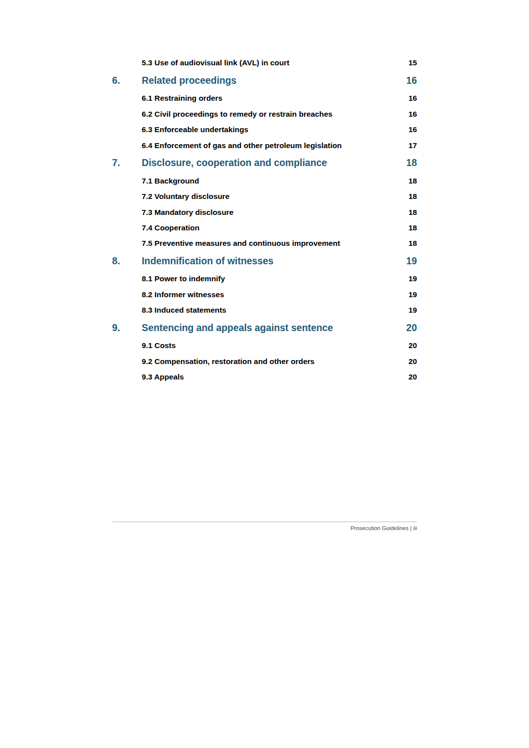| | 5.3 Use of audiovisual link (AVL) in court | 15 |
| 6. | Related proceedings | 16 |
| | 6.1 Restraining orders | 16 |
| | 6.2 Civil proceedings to remedy or restrain breaches | 16 |
| | 6.3 Enforceable undertakings | 16 |
| | 6.4 Enforcement of gas and other petroleum legislation | 17 |
| 7. | Disclosure, cooperation and compliance | 18 |
| | 7.1 Background | 18 |
| | 7.2 Voluntary disclosure | 18 |
| | 7.3 Mandatory disclosure | 18 |
| | 7.4 Cooperation | 18 |
| | 7.5 Preventive measures and continuous improvement | 18 |
| 8. | Indemnification of witnesses | 19 |
| | 8.1 Power to indemnify | 19 |
| | 8.2 Informer witnesses | 19 |
| | 8.3 Induced statements | 19 |
| 9. | Sentencing and appeals against sentence | 20 |
| | 9.1 Costs | 20 |
| | 9.2 Compensation, restoration and other orders | 20 |
| | 9.3 Appeals | 20 |
Prosecution Guidelines | iii